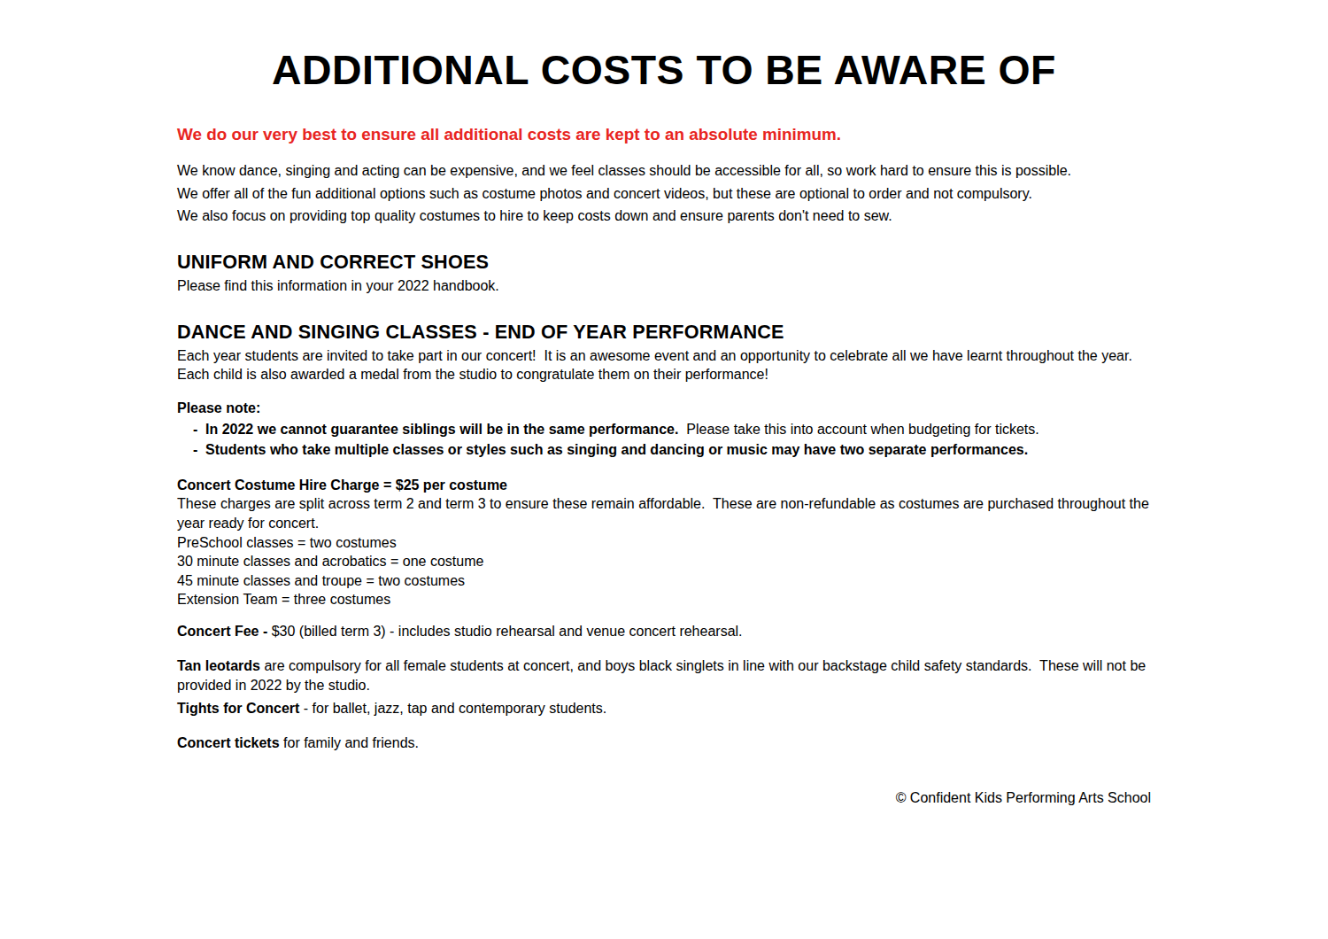ADDITIONAL COSTS TO BE AWARE OF
We do our very best to ensure all additional costs are kept to an absolute minimum.
We know dance, singing and acting can be expensive, and we feel classes should be accessible for all, so work hard to ensure this is possible.
We offer all of the fun additional options such as costume photos and concert videos, but these are optional to order and not compulsory.
We also focus on providing top quality costumes to hire to keep costs down and ensure parents don't need to sew.
UNIFORM AND CORRECT SHOES
Please find this information in your 2022 handbook.
DANCE AND SINGING CLASSES - END OF YEAR PERFORMANCE
Each year students are invited to take part in our concert! It is an awesome event and an opportunity to celebrate all we have learnt throughout the year. Each child is also awarded a medal from the studio to congratulate them on their performance!
Please note:
In 2022 we cannot guarantee siblings will be in the same performance. Please take this into account when budgeting for tickets.
Students who take multiple classes or styles such as singing and dancing or music may have two separate performances.
Concert Costume Hire Charge = $25 per costume
These charges are split across term 2 and term 3 to ensure these remain affordable. These are non-refundable as costumes are purchased throughout the year ready for concert.
PreSchool classes = two costumes
30 minute classes and acrobatics = one costume
45 minute classes and troupe = two costumes
Extension Team = three costumes
Concert Fee - $30 (billed term 3) - includes studio rehearsal and venue concert rehearsal.
Tan leotards are compulsory for all female students at concert, and boys black singlets in line with our backstage child safety standards. These will not be provided in 2022 by the studio.
Tights for Concert - for ballet, jazz, tap and contemporary students.
Concert tickets for family and friends.
© Confident Kids Performing Arts School